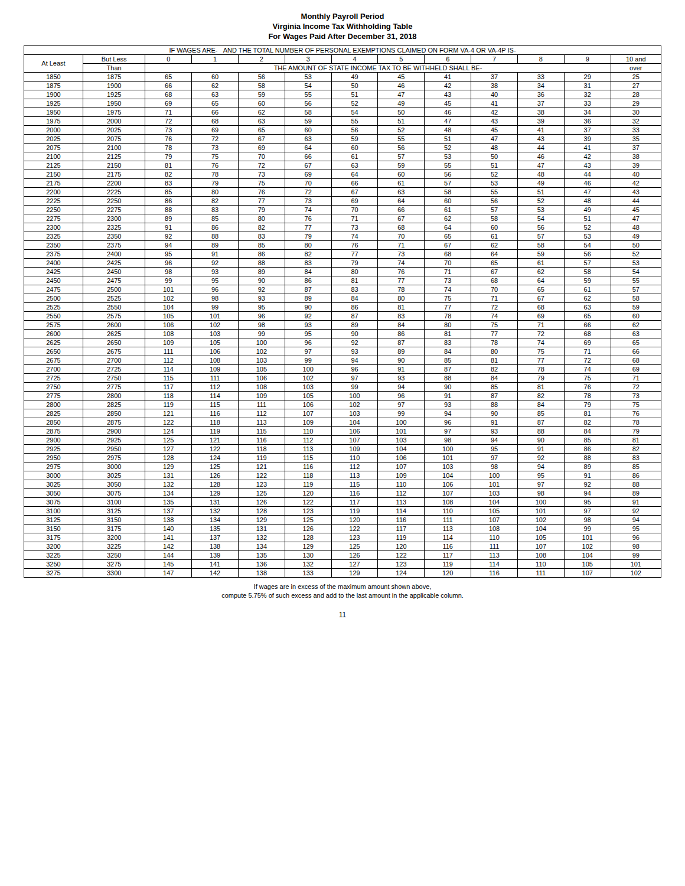Monthly Payroll Period
Virginia Income Tax Withholding Table
For Wages Paid After December 31, 2018
| IF WAGES ARE- AND THE TOTAL NUMBER OF PERSONAL EXEMPTIONS CLAIMED ON FORM VA-4 OR VA-4P IS- |
| --- |
| At Least | But Less | 0 | 1 | 2 | 3 | 4 | 5 | 6 | 7 | 8 | 9 | 10 and |
| Than | THE AMOUNT OF STATE INCOME TAX TO BE WITHHELD SHALL BE- | over |
| 1850 | 1875 | 65 | 60 | 56 | 53 | 49 | 45 | 41 | 37 | 33 | 29 | 25 |
| 1875 | 1900 | 66 | 62 | 58 | 54 | 50 | 46 | 42 | 38 | 34 | 31 | 27 |
| 1900 | 1925 | 68 | 63 | 59 | 55 | 51 | 47 | 43 | 40 | 36 | 32 | 28 |
| 1925 | 1950 | 69 | 65 | 60 | 56 | 52 | 49 | 45 | 41 | 37 | 33 | 29 |
| 1950 | 1975 | 71 | 66 | 62 | 58 | 54 | 50 | 46 | 42 | 38 | 34 | 30 |
| 1975 | 2000 | 72 | 68 | 63 | 59 | 55 | 51 | 47 | 43 | 39 | 36 | 32 |
| 2000 | 2025 | 73 | 69 | 65 | 60 | 56 | 52 | 48 | 45 | 41 | 37 | 33 |
| 2025 | 2075 | 76 | 72 | 67 | 63 | 59 | 55 | 51 | 47 | 43 | 39 | 35 |
| 2075 | 2100 | 78 | 73 | 69 | 64 | 60 | 56 | 52 | 48 | 44 | 41 | 37 |
| 2100 | 2125 | 79 | 75 | 70 | 66 | 61 | 57 | 53 | 50 | 46 | 42 | 38 |
| 2125 | 2150 | 81 | 76 | 72 | 67 | 63 | 59 | 55 | 51 | 47 | 43 | 39 |
| 2150 | 2175 | 82 | 78 | 73 | 69 | 64 | 60 | 56 | 52 | 48 | 44 | 40 |
| 2175 | 2200 | 83 | 79 | 75 | 70 | 66 | 61 | 57 | 53 | 49 | 46 | 42 |
| 2200 | 2225 | 85 | 80 | 76 | 72 | 67 | 63 | 58 | 55 | 51 | 47 | 43 |
| 2225 | 2250 | 86 | 82 | 77 | 73 | 69 | 64 | 60 | 56 | 52 | 48 | 44 |
| 2250 | 2275 | 88 | 83 | 79 | 74 | 70 | 66 | 61 | 57 | 53 | 49 | 45 |
| 2275 | 2300 | 89 | 85 | 80 | 76 | 71 | 67 | 62 | 58 | 54 | 51 | 47 |
| 2300 | 2325 | 91 | 86 | 82 | 77 | 73 | 68 | 64 | 60 | 56 | 52 | 48 |
| 2325 | 2350 | 92 | 88 | 83 | 79 | 74 | 70 | 65 | 61 | 57 | 53 | 49 |
| 2350 | 2375 | 94 | 89 | 85 | 80 | 76 | 71 | 67 | 62 | 58 | 54 | 50 |
| 2375 | 2400 | 95 | 91 | 86 | 82 | 77 | 73 | 68 | 64 | 59 | 56 | 52 |
| 2400 | 2425 | 96 | 92 | 88 | 83 | 79 | 74 | 70 | 65 | 61 | 57 | 53 |
| 2425 | 2450 | 98 | 93 | 89 | 84 | 80 | 76 | 71 | 67 | 62 | 58 | 54 |
| 2450 | 2475 | 99 | 95 | 90 | 86 | 81 | 77 | 73 | 68 | 64 | 59 | 55 |
| 2475 | 2500 | 101 | 96 | 92 | 87 | 83 | 78 | 74 | 70 | 65 | 61 | 57 |
| 2500 | 2525 | 102 | 98 | 93 | 89 | 84 | 80 | 75 | 71 | 67 | 62 | 58 |
| 2525 | 2550 | 104 | 99 | 95 | 90 | 86 | 81 | 77 | 72 | 68 | 63 | 59 |
| 2550 | 2575 | 105 | 101 | 96 | 92 | 87 | 83 | 78 | 74 | 69 | 65 | 60 |
| 2575 | 2600 | 106 | 102 | 98 | 93 | 89 | 84 | 80 | 75 | 71 | 66 | 62 |
| 2600 | 2625 | 108 | 103 | 99 | 95 | 90 | 86 | 81 | 77 | 72 | 68 | 63 |
| 2625 | 2650 | 109 | 105 | 100 | 96 | 92 | 87 | 83 | 78 | 74 | 69 | 65 |
| 2650 | 2675 | 111 | 106 | 102 | 97 | 93 | 89 | 84 | 80 | 75 | 71 | 66 |
| 2675 | 2700 | 112 | 108 | 103 | 99 | 94 | 90 | 85 | 81 | 77 | 72 | 68 |
| 2700 | 2725 | 114 | 109 | 105 | 100 | 96 | 91 | 87 | 82 | 78 | 74 | 69 |
| 2725 | 2750 | 115 | 111 | 106 | 102 | 97 | 93 | 88 | 84 | 79 | 75 | 71 |
| 2750 | 2775 | 117 | 112 | 108 | 103 | 99 | 94 | 90 | 85 | 81 | 76 | 72 |
| 2775 | 2800 | 118 | 114 | 109 | 105 | 100 | 96 | 91 | 87 | 82 | 78 | 73 |
| 2800 | 2825 | 119 | 115 | 111 | 106 | 102 | 97 | 93 | 88 | 84 | 79 | 75 |
| 2825 | 2850 | 121 | 116 | 112 | 107 | 103 | 99 | 94 | 90 | 85 | 81 | 76 |
| 2850 | 2875 | 122 | 118 | 113 | 109 | 104 | 100 | 96 | 91 | 87 | 82 | 78 |
| 2875 | 2900 | 124 | 119 | 115 | 110 | 106 | 101 | 97 | 93 | 88 | 84 | 79 |
| 2900 | 2925 | 125 | 121 | 116 | 112 | 107 | 103 | 98 | 94 | 90 | 85 | 81 |
| 2925 | 2950 | 127 | 122 | 118 | 113 | 109 | 104 | 100 | 95 | 91 | 86 | 82 |
| 2950 | 2975 | 128 | 124 | 119 | 115 | 110 | 106 | 101 | 97 | 92 | 88 | 83 |
| 2975 | 3000 | 129 | 125 | 121 | 116 | 112 | 107 | 103 | 98 | 94 | 89 | 85 |
| 3000 | 3025 | 131 | 126 | 122 | 118 | 113 | 109 | 104 | 100 | 95 | 91 | 86 |
| 3025 | 3050 | 132 | 128 | 123 | 119 | 115 | 110 | 106 | 101 | 97 | 92 | 88 |
| 3050 | 3075 | 134 | 129 | 125 | 120 | 116 | 112 | 107 | 103 | 98 | 94 | 89 |
| 3075 | 3100 | 135 | 131 | 126 | 122 | 117 | 113 | 108 | 104 | 100 | 95 | 91 |
| 3100 | 3125 | 137 | 132 | 128 | 123 | 119 | 114 | 110 | 105 | 101 | 97 | 92 |
| 3125 | 3150 | 138 | 134 | 129 | 125 | 120 | 116 | 111 | 107 | 102 | 98 | 94 |
| 3150 | 3175 | 140 | 135 | 131 | 126 | 122 | 117 | 113 | 108 | 104 | 99 | 95 |
| 3175 | 3200 | 141 | 137 | 132 | 128 | 123 | 119 | 114 | 110 | 105 | 101 | 96 |
| 3200 | 3225 | 142 | 138 | 134 | 129 | 125 | 120 | 116 | 111 | 107 | 102 | 98 |
| 3225 | 3250 | 144 | 139 | 135 | 130 | 126 | 122 | 117 | 113 | 108 | 104 | 99 |
| 3250 | 3275 | 145 | 141 | 136 | 132 | 127 | 123 | 119 | 114 | 110 | 105 | 101 |
| 3275 | 3300 | 147 | 142 | 138 | 133 | 129 | 124 | 120 | 116 | 111 | 107 | 102 |
If wages are in excess of the maximum amount shown above,
compute 5.75% of such excess and add to the last amount in the applicable column.
11